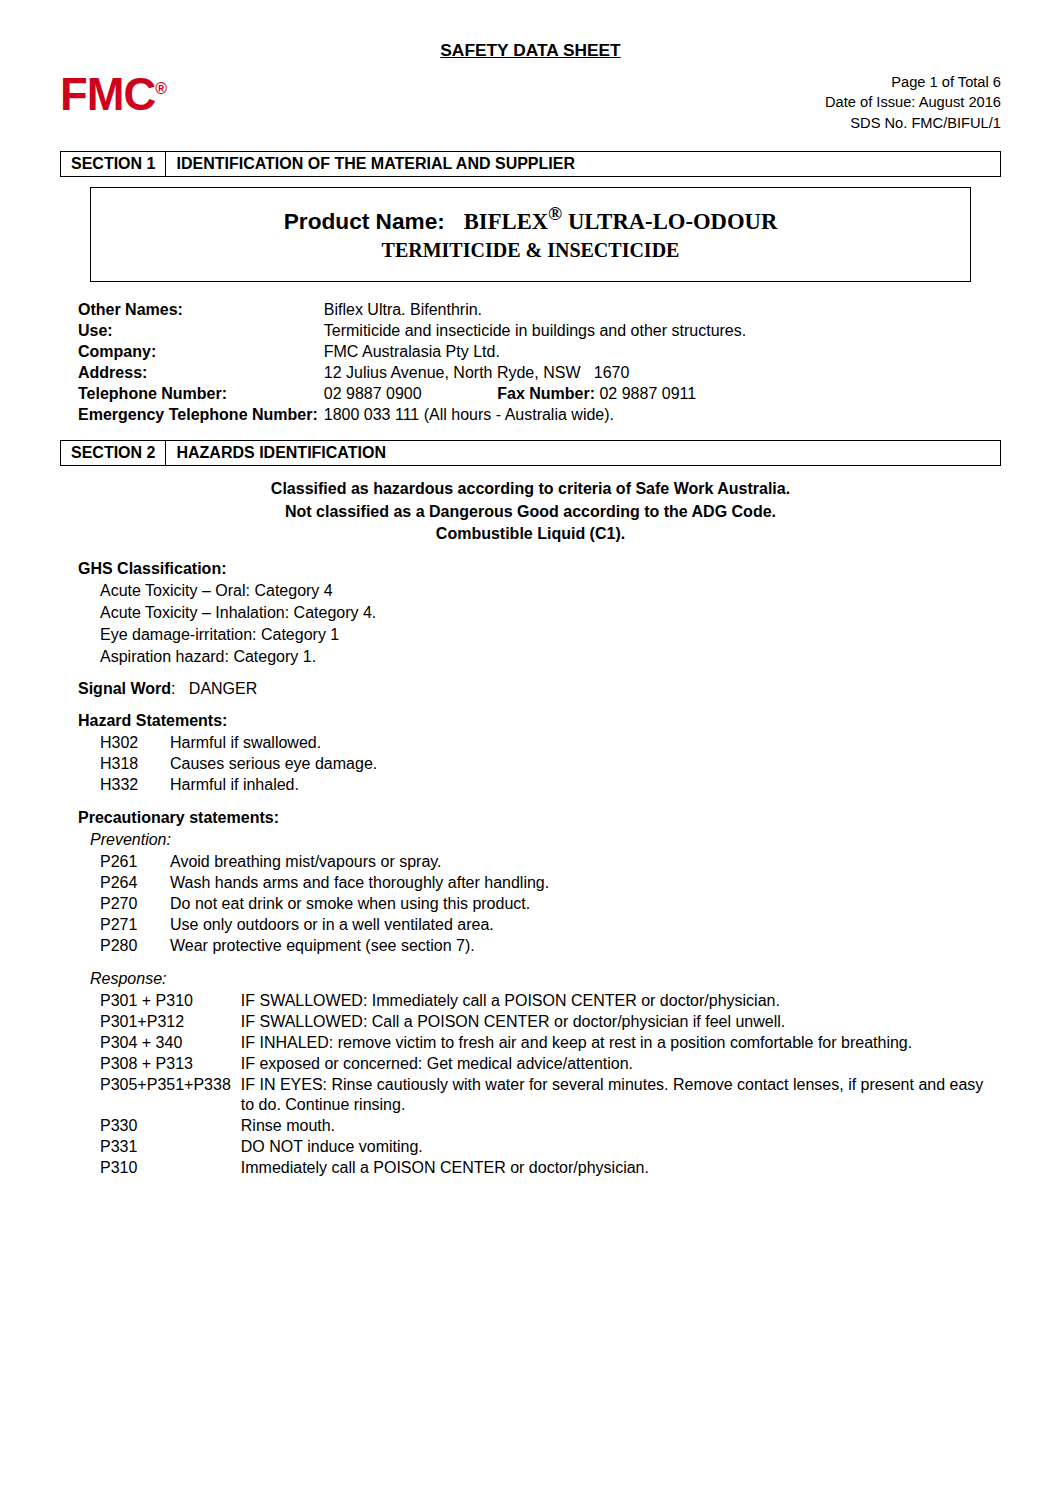SAFETY DATA SHEET
FMC®
Page 1 of Total 6
Date of Issue: August 2016
SDS No. FMC/BIFUL/1
SECTION 1
IDENTIFICATION OF THE MATERIAL AND SUPPLIER
Product Name: BIFLEX® ULTRA-LO-ODOUR
TERMITICIDE & INSECTICIDE
| Other Names: | Biflex Ultra. Bifenthrin. |
| Use: | Termiticide and insecticide in buildings and other structures. |
| Company: | FMC Australasia Pty Ltd. |
| Address: | 12 Julius Avenue, North Ryde, NSW 1670 |
| Telephone Number: | 02 9887 0900 Fax Number: 02 9887 0911 |
| Emergency Telephone Number: | 1800 033 111 (All hours - Australia wide). |
SECTION 2
HAZARDS IDENTIFICATION
Classified as hazardous according to criteria of Safe Work Australia.
Not classified as a Dangerous Good according to the ADG Code.
Combustible Liquid (C1).
GHS Classification:
Acute Toxicity – Oral: Category 4
Acute Toxicity – Inhalation: Category 4.
Eye damage-irritation: Category 1
Aspiration hazard: Category 1.
Signal Word: DANGER
Hazard Statements:
| H302 | Harmful if swallowed. |
| H318 | Causes serious eye damage. |
| H332 | Harmful if inhaled. |
Precautionary statements:
Prevention:
| P261 | Avoid breathing mist/vapours or spray. |
| P264 | Wash hands arms and face thoroughly after handling. |
| P270 | Do not eat drink or smoke when using this product. |
| P271 | Use only outdoors or in a well ventilated area. |
| P280 | Wear protective equipment (see section 7). |
Response:
| P301 + P310 | IF SWALLOWED: Immediately call a POISON CENTER or doctor/physician. |
| P301+P312 | IF SWALLOWED: Call a POISON CENTER or doctor/physician if feel unwell. |
| P304 + 340 | IF INHALED: remove victim to fresh air and keep at rest in a position comfortable for breathing. |
| P308 + P313 | IF exposed or concerned: Get medical advice/attention. |
| P305+P351+P338 | IF IN EYES: Rinse cautiously with water for several minutes. Remove contact lenses, if present and easy to do. Continue rinsing. |
| P330 | Rinse mouth. |
| P331 | DO NOT induce vomiting. |
| P310 | Immediately call a POISON CENTER or doctor/physician. |